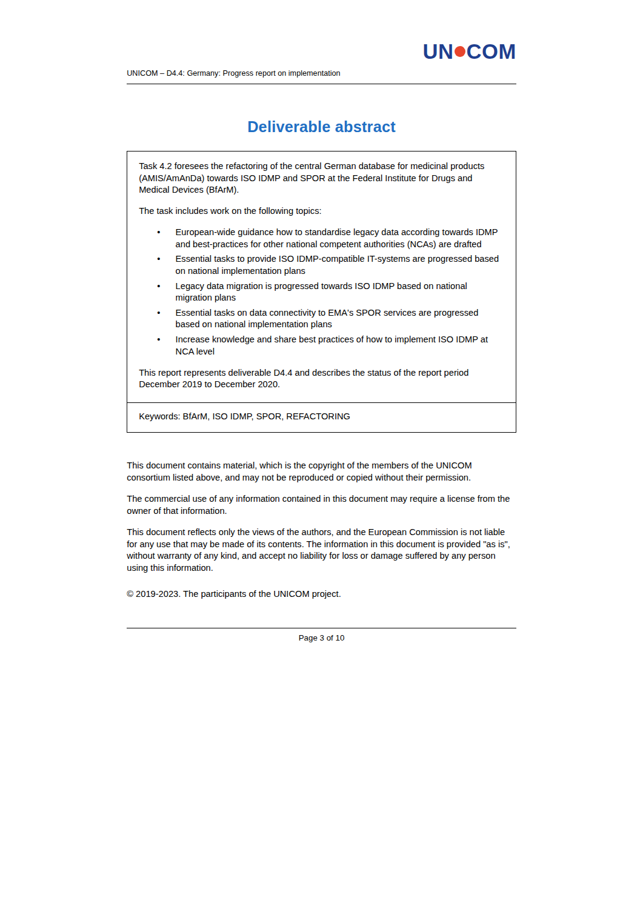UNICOM – D4.4: Germany: Progress report on implementation
UN COM
Deliverable abstract
Task 4.2 foresees the refactoring of the central German database for medicinal products (AMIS/AmAnDa) towards ISO IDMP and SPOR at the Federal Institute for Drugs and Medical Devices (BfArM).
The task includes work on the following topics:
European-wide guidance how to standardise legacy data according towards IDMP and best-practices for other national competent authorities (NCAs) are drafted
Essential tasks to provide ISO IDMP-compatible IT-systems are progressed based on national implementation plans
Legacy data migration is progressed towards ISO IDMP based on national migration plans
Essential tasks on data connectivity to EMA's SPOR services are progressed based on national implementation plans
Increase knowledge and share best practices of how to implement ISO IDMP at NCA level
This report represents deliverable D4.4 and describes the status of the report period December 2019 to December 2020.
Keywords: BfArM, ISO IDMP, SPOR, REFACTORING
This document contains material, which is the copyright of the members of the UNICOM consortium listed above, and may not be reproduced or copied without their permission.
The commercial use of any information contained in this document may require a license from the owner of that information.
This document reflects only the views of the authors, and the European Commission is not liable for any use that may be made of its contents. The information in this document is provided "as is", without warranty of any kind, and accept no liability for loss or damage suffered by any person using this information.
© 2019-2023. The participants of the UNICOM project.
Page 3 of 10